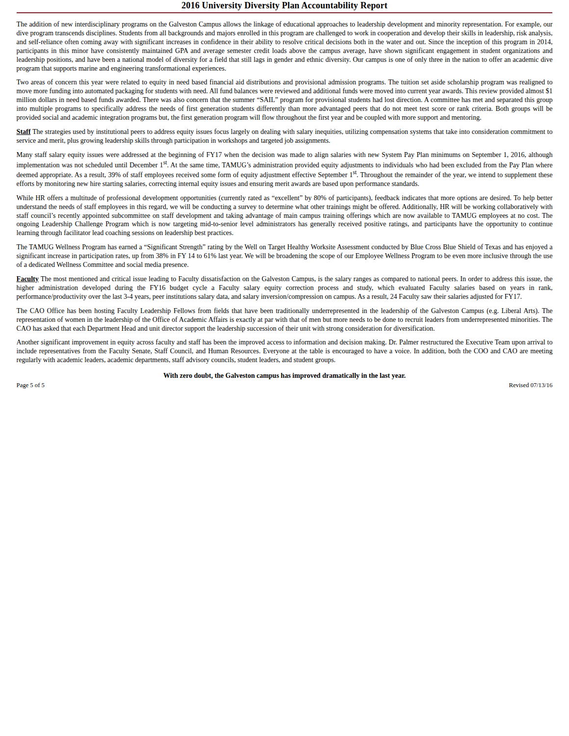2016 University Diversity Plan Accountability Report
The addition of new interdisciplinary programs on the Galveston Campus allows the linkage of educational approaches to leadership development and minority representation. For example, our dive program transcends disciplines. Students from all backgrounds and majors enrolled in this program are challenged to work in cooperation and develop their skills in leadership, risk analysis, and self-reliance often coming away with significant increases in confidence in their ability to resolve critical decisions both in the water and out. Since the inception of this program in 2014, participants in this minor have consistently maintained GPA and average semester credit loads above the campus average, have shown significant engagement in student organizations and leadership positions, and have been a national model of diversity for a field that still lags in gender and ethnic diversity. Our campus is one of only three in the nation to offer an academic dive program that supports marine and engineering transformational experiences.
Two areas of concern this year were related to equity in need based financial aid distributions and provisional admission programs. The tuition set aside scholarship program was realigned to move more funding into automated packaging for students with need. All fund balances were reviewed and additional funds were moved into current year awards. This review provided almost $1 million dollars in need based funds awarded. There was also concern that the summer “SAIL” program for provisional students had lost direction. A committee has met and separated this group into multiple programs to specifically address the needs of first generation students differently than more advantaged peers that do not meet test score or rank criteria. Both groups will be provided social and academic integration programs but, the first generation program will flow throughout the first year and be coupled with more support and mentoring.
Staff The strategies used by institutional peers to address equity issues focus largely on dealing with salary inequities, utilizing compensation systems that take into consideration commitment to service and merit, plus growing leadership skills through participation in workshops and targeted job assignments.
Many staff salary equity issues were addressed at the beginning of FY17 when the decision was made to align salaries with new System Pay Plan minimums on September 1, 2016, although implementation was not scheduled until December 1st. At the same time, TAMUG’s administration provided equity adjustments to individuals who had been excluded from the Pay Plan where deemed appropriate. As a result, 39% of staff employees received some form of equity adjustment effective September 1st. Throughout the remainder of the year, we intend to supplement these efforts by monitoring new hire starting salaries, correcting internal equity issues and ensuring merit awards are based upon performance standards.
While HR offers a multitude of professional development opportunities (currently rated as “excellent” by 80% of participants), feedback indicates that more options are desired. To help better understand the needs of staff employees in this regard, we will be conducting a survey to determine what other trainings might be offered. Additionally, HR will be working collaboratively with staff council’s recently appointed subcommittee on staff development and taking advantage of main campus training offerings which are now available to TAMUG employees at no cost. The ongoing Leadership Challenge Program which is now targeting mid-to-senior level administrators has generally received positive ratings, and participants have the opportunity to continue learning through facilitator lead coaching sessions on leadership best practices.
The TAMUG Wellness Program has earned a “Significant Strength” rating by the Well on Target Healthy Worksite Assessment conducted by Blue Cross Blue Shield of Texas and has enjoyed a significant increase in participation rates, up from 38% in FY 14 to 61% last year. We will be broadening the scope of our Employee Wellness Program to be even more inclusive through the use of a dedicated Wellness Committee and social media presence.
Faculty The most mentioned and critical issue leading to Faculty dissatisfaction on the Galveston Campus, is the salary ranges as compared to national peers. In order to address this issue, the higher administration developed during the FY16 budget cycle a Faculty salary equity correction process and study, which evaluated Faculty salaries based on years in rank, performance/productivity over the last 3-4 years, peer institutions salary data, and salary inversion/compression on campus. As a result, 24 Faculty saw their salaries adjusted for FY17.
The CAO Office has been hosting Faculty Leadership Fellows from fields that have been traditionally underrepresented in the leadership of the Galveston Campus (e.g. Liberal Arts). The representation of women in the leadership of the Office of Academic Affairs is exactly at par with that of men but more needs to be done to recruit leaders from underrepresented minorities. The CAO has asked that each Department Head and unit director support the leadership succession of their unit with strong consideration for diversification.
Another significant improvement in equity across faculty and staff has been the improved access to information and decision making. Dr. Palmer restructured the Executive Team upon arrival to include representatives from the Faculty Senate, Staff Council, and Human Resources. Everyone at the table is encouraged to have a voice. In addition, both the COO and CAO are meeting regularly with academic leaders, academic departments, staff advisory councils, student leaders, and student groups.
With zero doubt, the Galveston campus has improved dramatically in the last year.
Page 5 of 5 Revised 07/13/16